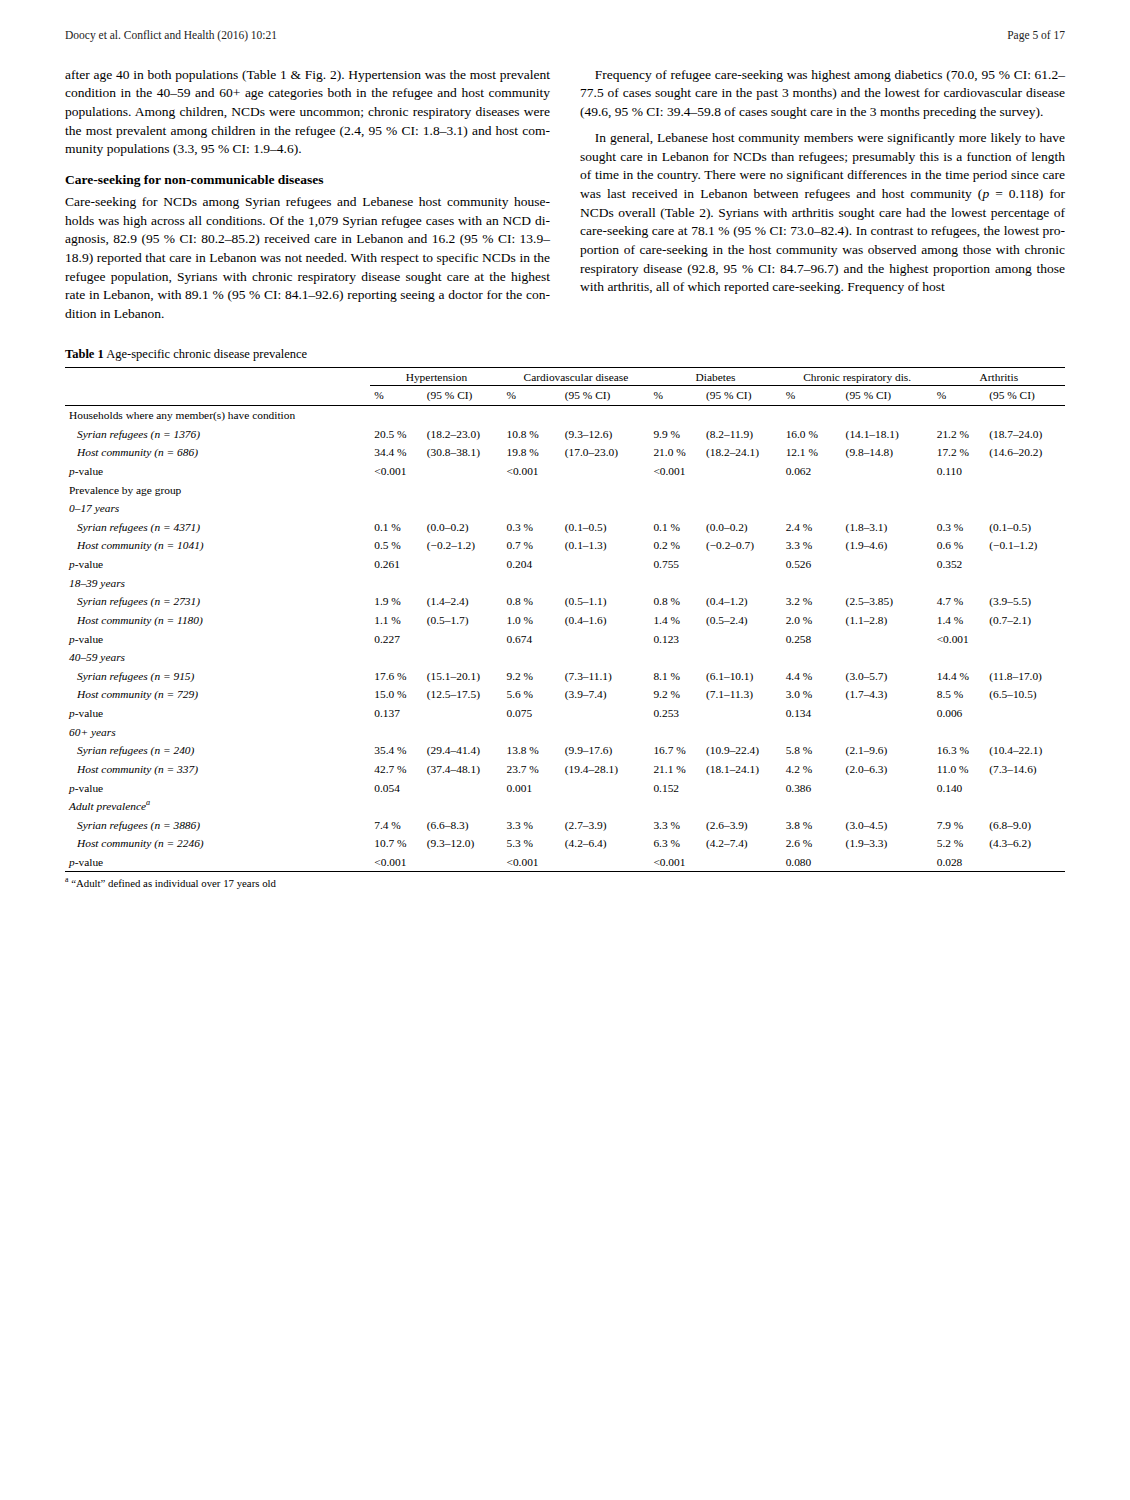Doocy et al. Conflict and Health (2016) 10:21 Page 5 of 17
after age 40 in both populations (Table 1 & Fig. 2). Hypertension was the most prevalent condition in the 40–59 and 60+ age categories both in the refugee and host community populations. Among children, NCDs were uncommon; chronic respiratory diseases were the most prevalent among children in the refugee (2.4, 95 % CI: 1.8–3.1) and host community populations (3.3, 95 % CI: 1.9–4.6).
Care-seeking for non-communicable diseases
Care-seeking for NCDs among Syrian refugees and Lebanese host community households was high across all conditions. Of the 1,079 Syrian refugee cases with an NCD diagnosis, 82.9 (95 % CI: 80.2–85.2) received care in Lebanon and 16.2 (95 % CI: 13.9–18.9) reported that care in Lebanon was not needed. With respect to specific NCDs in the refugee population, Syrians with chronic respiratory disease sought care at the highest rate in Lebanon, with 89.1 % (95 % CI: 84.1–92.6) reporting seeing a doctor for the condition in Lebanon.
Frequency of refugee care-seeking was highest among diabetics (70.0, 95 % CI: 61.2–77.5 of cases sought care in the past 3 months) and the lowest for cardiovascular disease (49.6, 95 % CI: 39.4–59.8 of cases sought care in the 3 months preceding the survey).
In general, Lebanese host community members were significantly more likely to have sought care in Lebanon for NCDs than refugees; presumably this is a function of length of time in the country. There were no significant differences in the time period since care was last received in Lebanon between refugees and host community (p = 0.118) for NCDs overall (Table 2). Syrians with arthritis sought care had the lowest percentage of care-seeking care at 78.1 % (95 % CI: 73.0–82.4). In contrast to refugees, the lowest proportion of care-seeking in the host community was observed among those with chronic respiratory disease (92.8, 95 % CI: 84.7–96.7) and the highest proportion among those with arthritis, all of which reported care-seeking. Frequency of host
Table 1 Age-specific chronic disease prevalence
| | Hypertension | Cardiovascular disease | Diabetes | Chronic respiratory dis. | Arthritis |
| --- | --- | --- | --- | --- | --- |
| | % | (95 % CI) | % | (95 % CI) | % | (95 % CI) | % | (95 % CI) | % | (95 % CI) |
| Households where any member(s) have condition | | | | | | | | | | |
| Syrian refugees (n = 1376) | 20.5 % | (18.2–23.0) | 10.8 % | (9.3–12.6) | 9.9 % | (8.2–11.9) | 16.0 % | (14.1–18.1) | 21.2 % | (18.7–24.0) |
| Host community (n = 686) | 34.4 % | (30.8–38.1) | 19.8 % | (17.0–23.0) | 21.0 % | (18.2–24.1) | 12.1 % | (9.8–14.8) | 17.2 % | (14.6–20.2) |
| p -value | <0.001 | | <0.001 | | <0.001 | | 0.062 | | 0.110 | |
| Prevalence by age group | | | | | | | | | | |
| 0–17 years | | | | | | | | | | |
| Syrian refugees (n = 4371) | 0.1 % | (0.0–0.2) | 0.3 % | (0.1–0.5) | 0.1 % | (0.0–0.2) | 2.4 % | (1.8–3.1) | 0.3 % | (0.1–0.5) |
| Host community (n = 1041) | 0.5 % | (−0.2–1.2) | 0.7 % | (0.1–1.3) | 0.2 % | (−0.2–0.7) | 3.3 % | (1.9–4.6) | 0.6 % | (−0.1–1.2) |
| p -value | 0.261 | | 0.204 | | 0.755 | | 0.526 | | 0.352 | |
| 18–39 years | | | | | | | | | | |
| Syrian refugees (n = 2731) | 1.9 % | (1.4–2.4) | 0.8 % | (0.5–1.1) | 0.8 % | (0.4–1.2) | 3.2 % | (2.5–3.85) | 4.7 % | (3.9–5.5) |
| Host community (n = 1180) | 1.1 % | (0.5–1.7) | 1.0 % | (0.4–1.6) | 1.4 % | (0.5–2.4) | 2.0 % | (1.1–2.8) | 1.4 % | (0.7–2.1) |
| p -value | 0.227 | | 0.674 | | 0.123 | | 0.258 | | <0.001 | |
| 40–59 years | | | | | | | | | | |
| Syrian refugees (n = 915) | 17.6 % | (15.1–20.1) | 9.2 % | (7.3–11.1) | 8.1 % | (6.1–10.1) | 4.4 % | (3.0–5.7) | 14.4 % | (11.8–17.0) |
| Host community (n = 729) | 15.0 % | (12.5–17.5) | 5.6 % | (3.9–7.4) | 9.2 % | (7.1–11.3) | 3.0 % | (1.7–4.3) | 8.5 % | (6.5–10.5) |
| p -value | 0.137 | | 0.075 | | 0.253 | | 0.134 | | 0.006 | |
| 60+ years | | | | | | | | | | |
| Syrian refugees (n = 240) | 35.4 % | (29.4–41.4) | 13.8 % | (9.9–17.6) | 16.7 % | (10.9–22.4) | 5.8 % | (2.1–9.6) | 16.3 % | (10.4–22.1) |
| Host community (n = 337) | 42.7 % | (37.4–48.1) | 23.7 % | (19.4–28.1) | 21.1 % | (18.1–24.1) | 4.2 % | (2.0–6.3) | 11.0 % | (7.3–14.6) |
| p -value | 0.054 | | 0.001 | | 0.152 | | 0.386 | | 0.140 | |
| Adult prevalence a | | | | | | | | | | |
| Syrian refugees (n = 3886) | 7.4 % | (6.6–8.3) | 3.3 % | (2.7–3.9) | 3.3 % | (2.6–3.9) | 3.8 % | (3.0–4.5) | 7.9 % | (6.8–9.0) |
| Host community (n = 2246) | 10.7 % | (9.3–12.0) | 5.3 % | (4.2–6.4) | 6.3 % | (4.2–7.4) | 2.6 % | (1.9–3.3) | 5.2 % | (4.3–6.2) |
| p -value | <0.001 | | <0.001 | | <0.001 | | 0.080 | | 0.028 | |
a “Adult” defined as individual over 17 years old